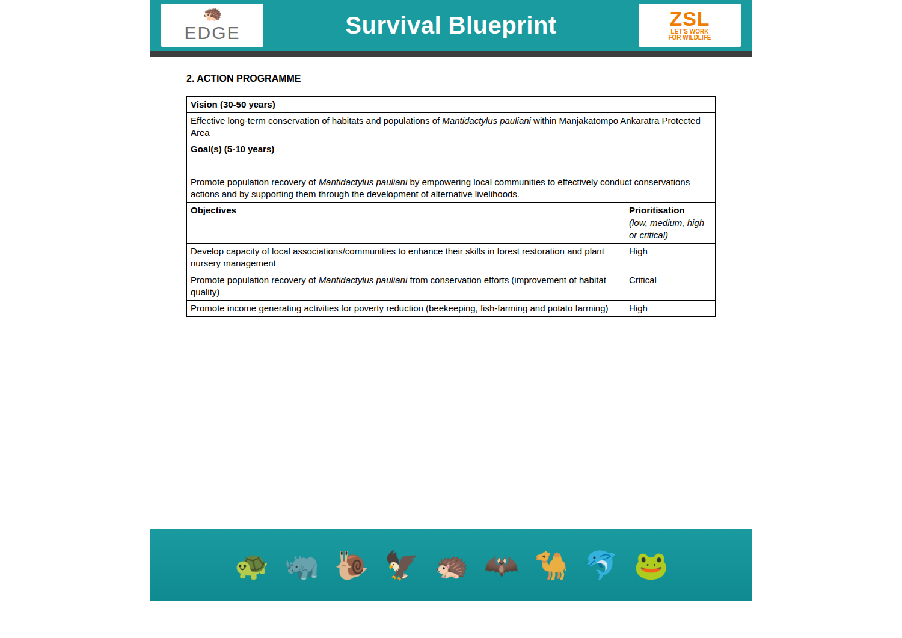🦔
EDGE
Survival Blueprint
ZSL
LET’S WORK
FOR WILDLIFE
2. ACTION PROGRAMME
| Vision (30-50 years) |
| Effective long-term conservation of habitats and populations of Mantidactylus pauliani within Manjakatompo Ankaratra Protected Area |
| Goal(s) (5-10 years) |
| Promote population recovery of Mantidactylus pauliani by empowering local communities to effectively conduct conservations actions and by supporting them through the development of alternative livelihoods. |
| Objectives | Prioritisation (low, medium, high or critical) |
| Develop capacity of local associations/communities to enhance their skills in forest restoration and plant nursery management | High |
| Promote population recovery of Mantidactylus pauliani from conservation efforts (improvement of habitat quality) | Critical |
| Promote income generating activities for poverty reduction (beekeeping, fish-farming and potato farming) | High |
🐢 🦏 🐌 🦅 🦔 🦇 🐪 🐬 🐸